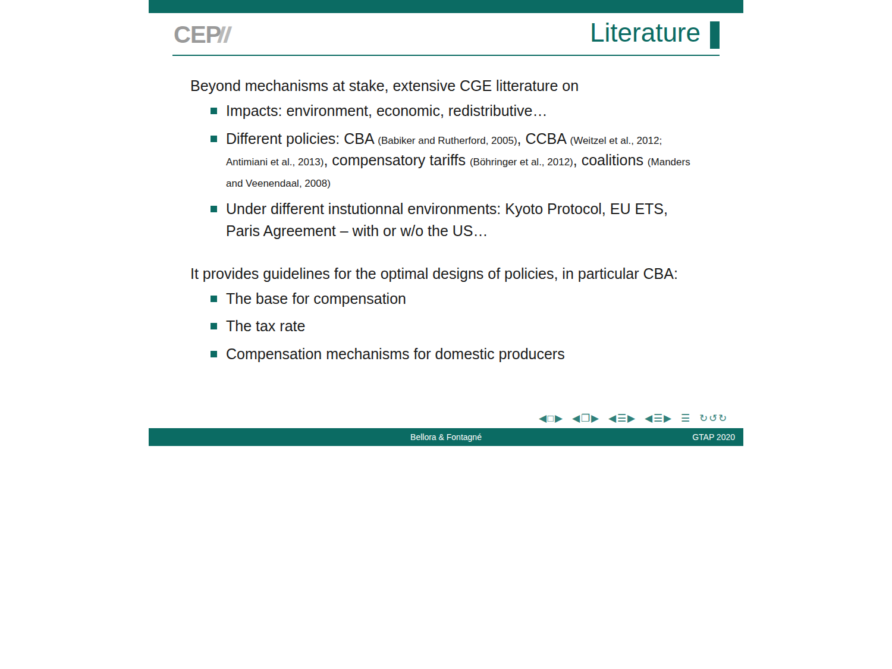CEPII
Literature
Beyond mechanisms at stake, extensive CGE litterature on
Impacts: environment, economic, redistributive…
Different policies: CBA (Babiker and Rutherford, 2005), CCBA (Weitzel et al., 2012; Antimiani et al., 2013), compensatory tariffs (Böhringer et al., 2012), coalitions (Manders and Veenendaal, 2008)
Under different instutionnal environments: Kyoto Protocol, EU ETS, Paris Agreement – with or w/o the US…
It provides guidelines for the optimal designs of policies, in particular CBA:
The base for compensation
The tax rate
Compensation mechanisms for domestic producers
◀□▶ ◀❐▶ ◀☰▶ ◀☰▶ ☰ ↻↺↻
Bellora & Fontagné
GTAP 2020